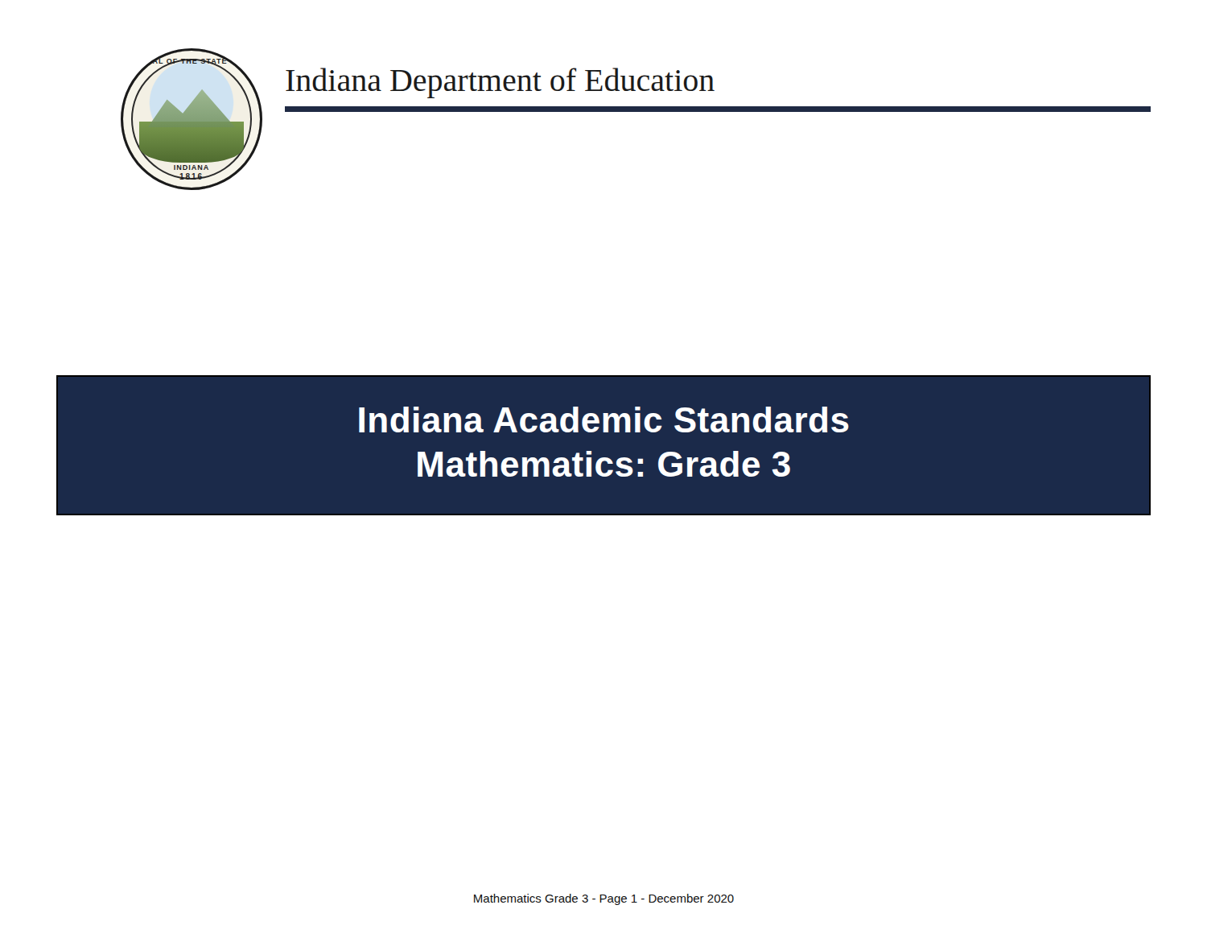Seal of the State of
Indiana
1816
Indiana Department of Education
Indiana Academic Standards
Mathematics: Grade 3
Mathematics Grade 3 - Page 1 - December 2020